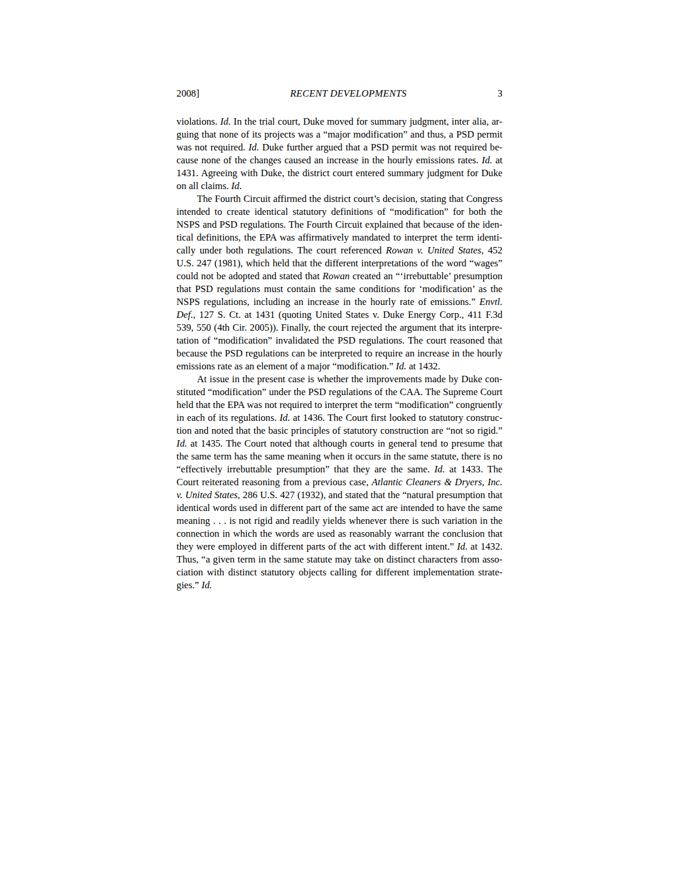2008] RECENT DEVELOPMENTS 3
violations. Id. In the trial court, Duke moved for summary judgment, inter alia, arguing that none of its projects was a “major modification” and thus, a PSD permit was not required. Id. Duke further argued that a PSD permit was not required because none of the changes caused an increase in the hourly emissions rates. Id. at 1431. Agreeing with Duke, the district court entered summary judgment for Duke on all claims. Id.
The Fourth Circuit affirmed the district court’s decision, stating that Congress intended to create identical statutory definitions of “modification” for both the NSPS and PSD regulations. The Fourth Circuit explained that because of the identical definitions, the EPA was affirmatively mandated to interpret the term identically under both regulations. The court referenced Rowan v. United States, 452 U.S. 247 (1981), which held that the different interpretations of the word “wages” could not be adopted and stated that Rowan created an “‘irrebuttable’ presumption that PSD regulations must contain the same conditions for ‘modification’ as the NSPS regulations, including an increase in the hourly rate of emissions.” Envtl. Def., 127 S. Ct. at 1431 (quoting United States v. Duke Energy Corp., 411 F.3d 539, 550 (4th Cir. 2005)). Finally, the court rejected the argument that its interpretation of “modification” invalidated the PSD regulations. The court reasoned that because the PSD regulations can be interpreted to require an increase in the hourly emissions rate as an element of a major “modification.” Id. at 1432.
At issue in the present case is whether the improvements made by Duke constituted “modification” under the PSD regulations of the CAA. The Supreme Court held that the EPA was not required to interpret the term “modification” congruently in each of its regulations. Id. at 1436. The Court first looked to statutory construction and noted that the basic principles of statutory construction are “not so rigid.” Id. at 1435. The Court noted that although courts in general tend to presume that the same term has the same meaning when it occurs in the same statute, there is no “effectively irrebuttable presumption” that they are the same. Id. at 1433. The Court reiterated reasoning from a previous case, Atlantic Cleaners & Dryers, Inc. v. United States, 286 U.S. 427 (1932), and stated that the “natural presumption that identical words used in different part of the same act are intended to have the same meaning . . . is not rigid and readily yields whenever there is such variation in the connection in which the words are used as reasonably warrant the conclusion that they were employed in different parts of the act with different intent.” Id. at 1432. Thus, “a given term in the same statute may take on distinct characters from association with distinct statutory objects calling for different implementation strategies.” Id.